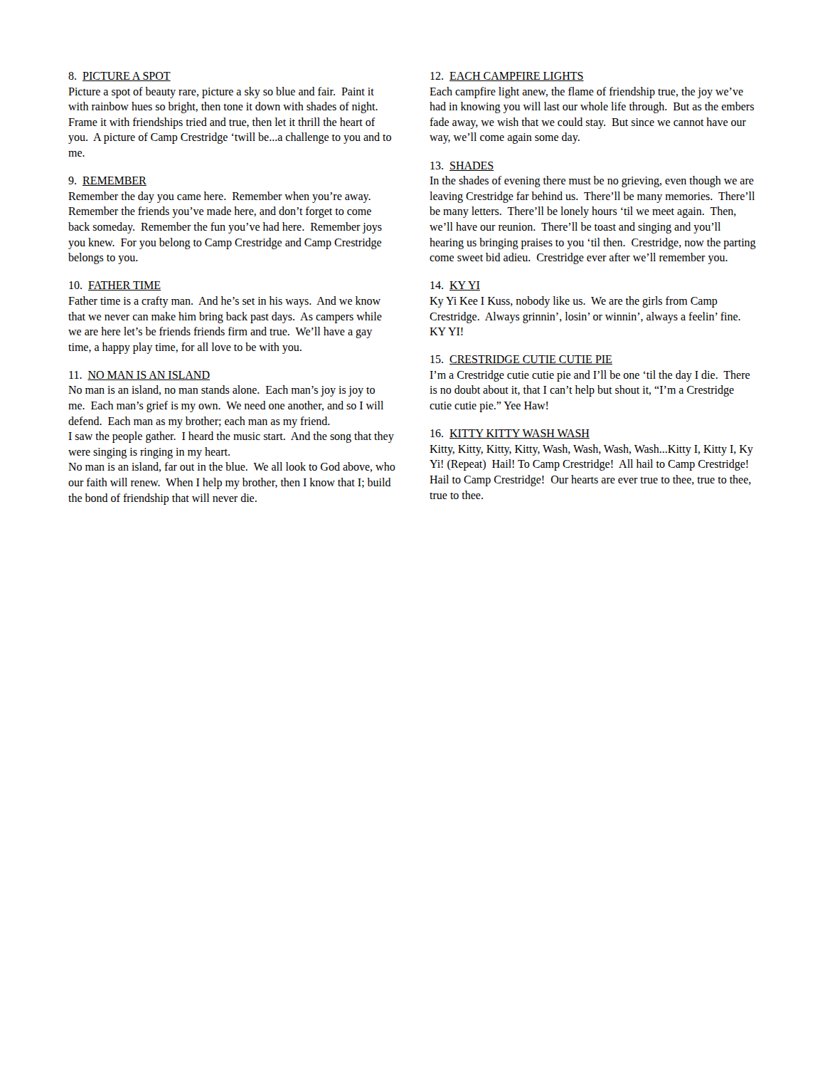8. PICTURE A SPOT
Picture a spot of beauty rare, picture a sky so blue and fair. Paint it with rainbow hues so bright, then tone it down with shades of night. Frame it with friendships tried and true, then let it thrill the heart of you. A picture of Camp Crestridge ‘twill be...a challenge to you and to me.
9. REMEMBER
Remember the day you came here. Remember when you’re away. Remember the friends you’ve made here, and don’t forget to come back someday. Remember the fun you’ve had here. Remember joys you knew. For you belong to Camp Crestridge and Camp Crestridge belongs to you.
10. FATHER TIME
Father time is a crafty man. And he’s set in his ways. And we know that we never can make him bring back past days. As campers while we are here let’s be friends friends firm and true. We’ll have a gay time, a happy play time, for all love to be with you.
11. NO MAN IS AN ISLAND
No man is an island, no man stands alone. Each man’s joy is joy to me. Each man’s grief is my own. We need one another, and so I will defend. Each man as my brother; each man as my friend.
I saw the people gather. I heard the music start. And the song that they were singing is ringing in my heart.
No man is an island, far out in the blue. We all look to God above, who our faith will renew. When I help my brother, then I know that I; build the bond of friendship that will never die.
12. EACH CAMPFIRE LIGHTS
Each campfire light anew, the flame of friendship true, the joy we’ve had in knowing you will last our whole life through. But as the embers fade away, we wish that we could stay. But since we cannot have our way, we’ll come again some day.
13. SHADES
In the shades of evening there must be no grieving, even though we are leaving Crestridge far behind us. There’ll be many memories. There’ll be many letters. There’ll be lonely hours ‘til we meet again. Then, we’ll have our reunion. There’ll be toast and singing and you’ll hearing us bringing praises to you ‘til then. Crestridge, now the parting come sweet bid adieu. Crestridge ever after we’ll remember you.
14. KY YI
Ky Yi Kee I Kuss, nobody like us. We are the girls from Camp Crestridge. Always grinnin’, losin’ or winnin’, always a feelin’ fine. KY YI!
15. CRESTRIDGE CUTIE CUTIE PIE
I’m a Crestridge cutie cutie pie and I’ll be one ‘til the day I die. There is no doubt about it, that I can’t help but shout it, “I’m a Crestridge cutie cutie pie.” Yee Haw!
16. KITTY KITTY WASH WASH
Kitty, Kitty, Kitty, Kitty, Wash, Wash, Wash, Wash...Kitty I, Kitty I, Ky Yi! (Repeat) Hail! To Camp Crestridge! All hail to Camp Crestridge! Hail to Camp Crestridge! Our hearts are ever true to thee, true to thee, true to thee.